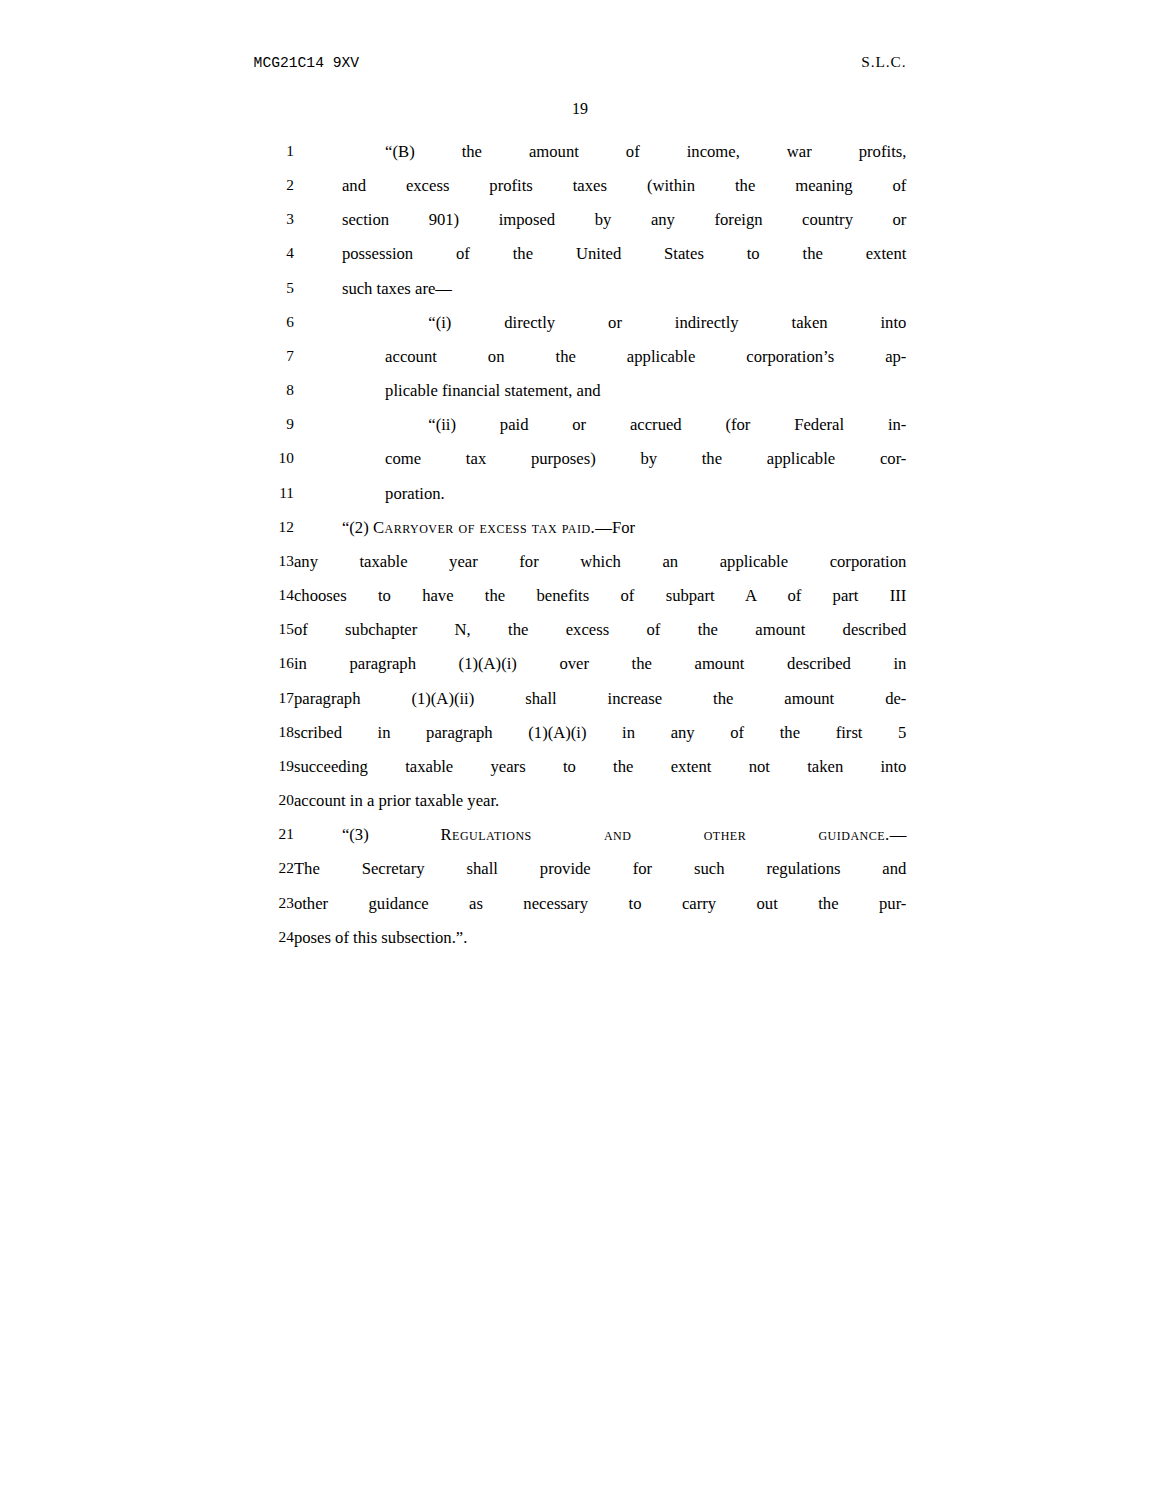MCG21C14 9XV S.L.C.
19
| 1 | “(B) the amount of income, war profits, |
| 2 | and excess profits taxes (within the meaning of |
| 3 | section 901) imposed by any foreign country or |
| 4 | possession of the United States to the extent |
| 5 | such taxes are— |
| 6 | “(i) directly or indirectly taken into |
| 7 | account on the applicable corporation’s ap- |
| 8 | plicable financial statement, and |
| 9 | “(ii) paid or accrued (for Federal in- |
| 10 | come tax purposes) by the applicable cor- |
| 11 | poration. |
| 12 | “(2) Carryover of excess tax paid. —For |
| 13 | any taxable year for which an applicable corporation |
| 14 | chooses to have the benefits of subpart A of part III |
| 15 | of subchapter N, the excess of the amount described |
| 16 | in paragraph (1)(A)(i) over the amount described in |
| 17 | paragraph (1)(A)(ii) shall increase the amount de- |
| 18 | scribed in paragraph (1)(A)(i) in any of the first 5 |
| 19 | succeeding taxable years to the extent not taken into |
| 20 | account in a prior taxable year. |
| 21 | “(3) Regulations and other guidance. — |
| 22 | The Secretary shall provide for such regulations and |
| 23 | other guidance as necessary to carry out the pur- |
| 24 | poses of this subsection.”. |